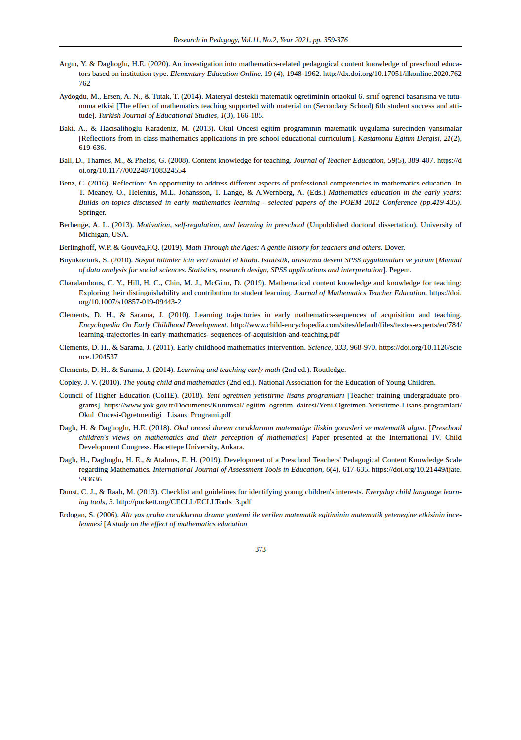Research in Pedagogy, Vol.11, No.2, Year 2021, pp. 359-376
Argın, Y. & Daglıoglu, H.E. (2020). An investigation into mathematics-related pedagogical content knowledge of preschool educators based on institution type. Elementary Education Online, 19 (4), 1948-1962. http://dx.doi.org/10.17051/ilkonline.2020.762762
Aydogdu, M., Ersen, A. N., & Tutak, T. (2014). Materyal destekli matematik ogretiminin ortaokul 6. sınıf ogrenci basarısına ve tutumuna etkisi [The effect of mathematics teaching supported with material on (Secondary School) 6th student success and attitude]. Turkish Journal of Educational Studies, 1(3), 166-185.
Baki, A., & Hacısalihoglu Karadeniz, M. (2013). Okul Oncesi egitim programının matematik uygulama surecinden yansımalar [Reflections from in-class mathematics applications in pre-school educational curriculum]. Kastamonu Egitim Dergisi, 21(2), 619-636.
Ball, D., Thames, M., & Phelps, G. (2008). Content knowledge for teaching. Journal of Teacher Education, 59(5), 389-407. https://doi.org/10.1177/0022487108324554
Benz, C. (2016). Reflection: An opportunity to address different aspects of professional competencies in mathematics education. In T. Meaney, O., Helenius, M.L. Johansson, T. Lange, & A.Wernberg, A. (Eds.) Mathematics education in the early years: Builds on topics discussed in early mathematics learning - selected papers of the POEM 2012 Conference (pp.419-435). Springer.
Berhenge, A. L. (2013). Motivation, self-regulation, and learning in preschool (Unpublished doctoral dissertation). University of Michigan, USA.
Berlinghoff, W.P. & Gouvêa, F.Q. (2019). Math Through the Ages: A gentle history for teachers and others. Dover.
Buyukozturk, S. (2010). Sosyal bilimler icin veri analizi el kitabı. Istatistik, arastırma deseni SPSS uygulamaları ve yorum [Manual of data analysis for social sciences. Statistics, research design, SPSS applications and interpretation]. Pegem.
Charalambous, C. Y., Hill, H. C., Chin, M. J., McGinn, D. (2019). Mathematical content knowledge and knowledge for teaching: Exploring their distinguishability and contribution to student learning. Journal of Mathematics Teacher Education. https://doi.org/10.1007/s10857-019-09443-2
Clements, D. H., & Sarama, J. (2010). Learning trajectories in early mathematics-sequences of acquisition and teaching. Encyclopedia On Early Childhood Development. http://www.child-encyclopedia.com/sites/default/files/textes-experts/en/784/learning-trajectories-in-early-mathematics- sequences-of-acquisition-and-teaching.pdf
Clements, D. H., & Sarama, J. (2011). Early childhood mathematics intervention. Science, 333, 968-970. https://doi.org/10.1126/science.1204537
Clements, D. H., & Sarama, J. (2014). Learning and teaching early math (2nd ed.). Routledge.
Copley, J. V. (2010). The young child and mathematics (2nd ed.). National Association for the Education of Young Children.
Council of Higher Education (CoHE). (2018). Yeni ogretmen yetistirme lisans programları [Teacher training undergraduate programs]. https://www.yok.gov.tr/Documents/Kurumsal/ egitim_ogretim_dairesi/Yeni-Ogretmen-Yetistirme-Lisans-programlari/Okul_Oncesi-Ogretmenligi _Lisans_Programi.pdf
Daglı, H. & Daglıoglu, H.E. (2018). Okul oncesi donem cocuklarının matematige iliskin gorusleri ve matematik algısı. [Preschool children's views on mathematics and their perception of mathematics] Paper presented at the International IV. Child Development Congress. Hacettepe University, Ankara.
Daglı, H., Daglıoglu, H. E., & Atalmıs, E. H. (2019). Development of a Preschool Teachers' Pedagogical Content Knowledge Scale regarding Mathematics. International Journal of Assessment Tools in Education, 6(4), 617-635. https://doi.org/10.21449/ijate.593636
Dunst, C. J., & Raab, M. (2013). Checklist and guidelines for identifying young children's interests. Everyday child language learning tools, 3. http://puckett.org/CECLL/ECLLTools_3.pdf
Erdogan, S. (2006). Altı yas grubu cocuklarına drama yontemi ile verilen matematik egitiminin matematik yetenegine etkisinin incelenmesi [A study on the effect of mathematics education
373